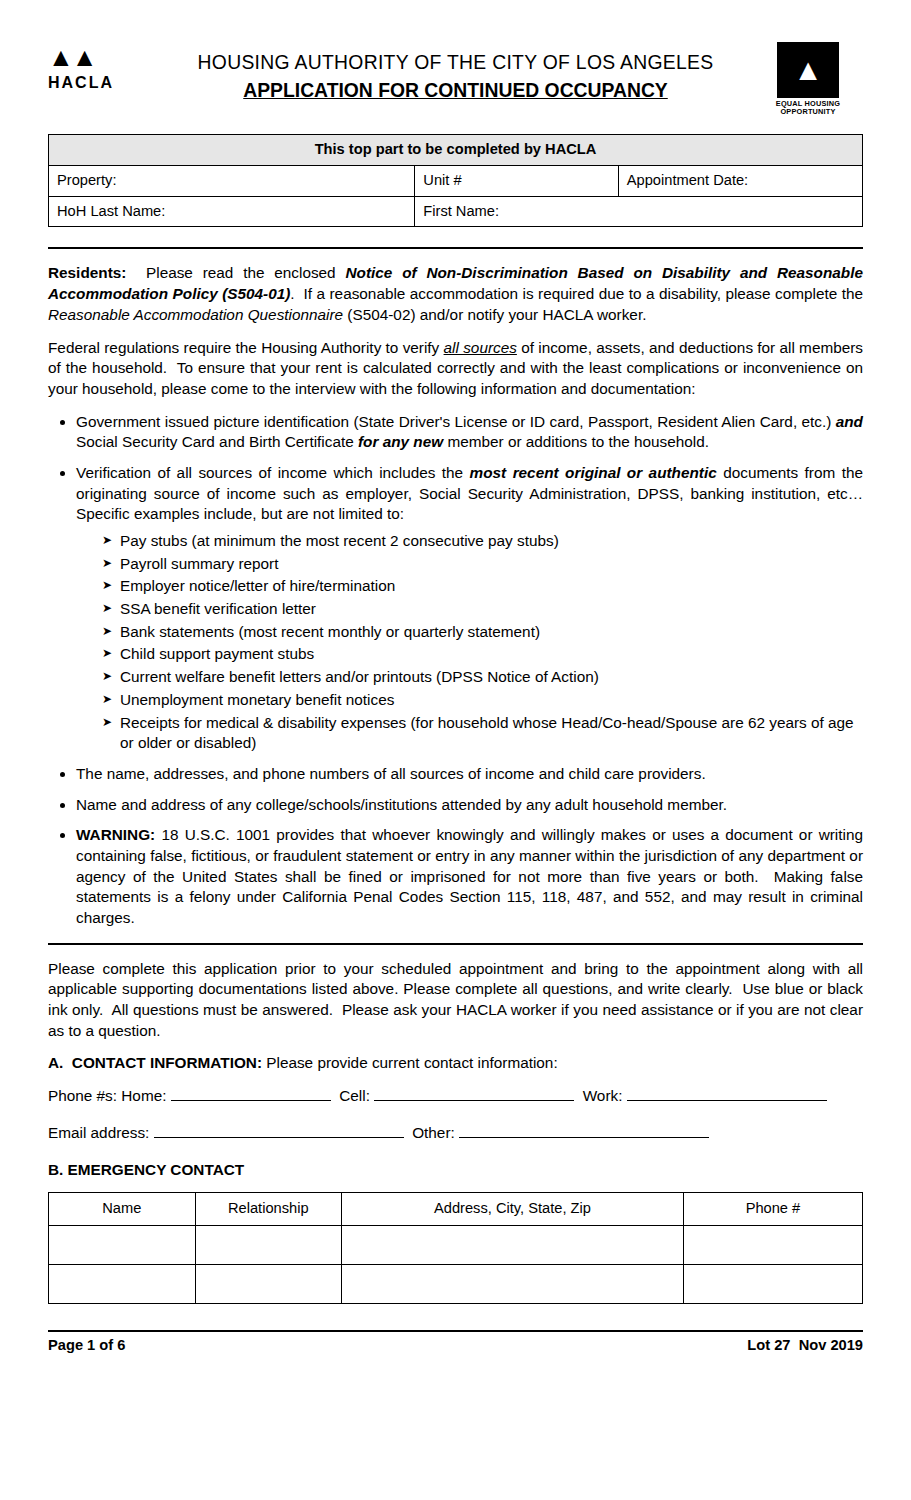▲▲
HACLA
HOUSING AUTHORITY OF THE CITY OF LOS ANGELES
APPLICATION FOR CONTINUED OCCUPANCY
▲
EQUAL HOUSING
OPPORTUNITY
| This top part to be completed by HACLA |
| --- |
| Property: | Unit # | Appointment Date: |
| HoH Last Name: | First Name: |
Residents: Please read the enclosed Notice of Non-Discrimination Based on Disability and Reasonable Accommodation Policy (S504-01). If a reasonable accommodation is required due to a disability, please complete the Reasonable Accommodation Questionnaire (S504-02) and/or notify your HACLA worker.
Federal regulations require the Housing Authority to verify all sources of income, assets, and deductions for all members of the household. To ensure that your rent is calculated correctly and with the least complications or inconvenience on your household, please come to the interview with the following information and documentation:
Government issued picture identification (State Driver's License or ID card, Passport, Resident Alien Card, etc.) and Social Security Card and Birth Certificate for any new member or additions to the household.
Verification of all sources of income which includes the most recent original or authentic documents from the originating source of income such as employer, Social Security Administration, DPSS, banking institution, etc… Specific examples include, but are not limited to:
Pay stubs (at minimum the most recent 2 consecutive pay stubs)
Payroll summary report
Employer notice/letter of hire/termination
SSA benefit verification letter
Bank statements (most recent monthly or quarterly statement)
Child support payment stubs
Current welfare benefit letters and/or printouts (DPSS Notice of Action)
Unemployment monetary benefit notices
Receipts for medical & disability expenses (for household whose Head/Co-head/Spouse are 62 years of age or older or disabled)
The name, addresses, and phone numbers of all sources of income and child care providers.
Name and address of any college/schools/institutions attended by any adult household member.
WARNING: 18 U.S.C. 1001 provides that whoever knowingly and willingly makes or uses a document or writing containing false, fictitious, or fraudulent statement or entry in any manner within the jurisdiction of any department or agency of the United States shall be fined or imprisoned for not more than five years or both. Making false statements is a felony under California Penal Codes Section 115, 118, 487, and 552, and may result in criminal charges.
Please complete this application prior to your scheduled appointment and bring to the appointment along with all applicable supporting documentations listed above. Please complete all questions, and write clearly. Use blue or black ink only. All questions must be answered. Please ask your HACLA worker if you need assistance or if you are not clear as to a question.
A. CONTACT INFORMATION: Please provide current contact information:
Phone #s: Home: Cell: Work:
Email address: Other:
B. EMERGENCY CONTACT
| Name | Relationship | Address, City, State, Zip | Phone # |
| --- | --- | --- | --- |
Page 1 of 6
Lot 27 Nov 2019